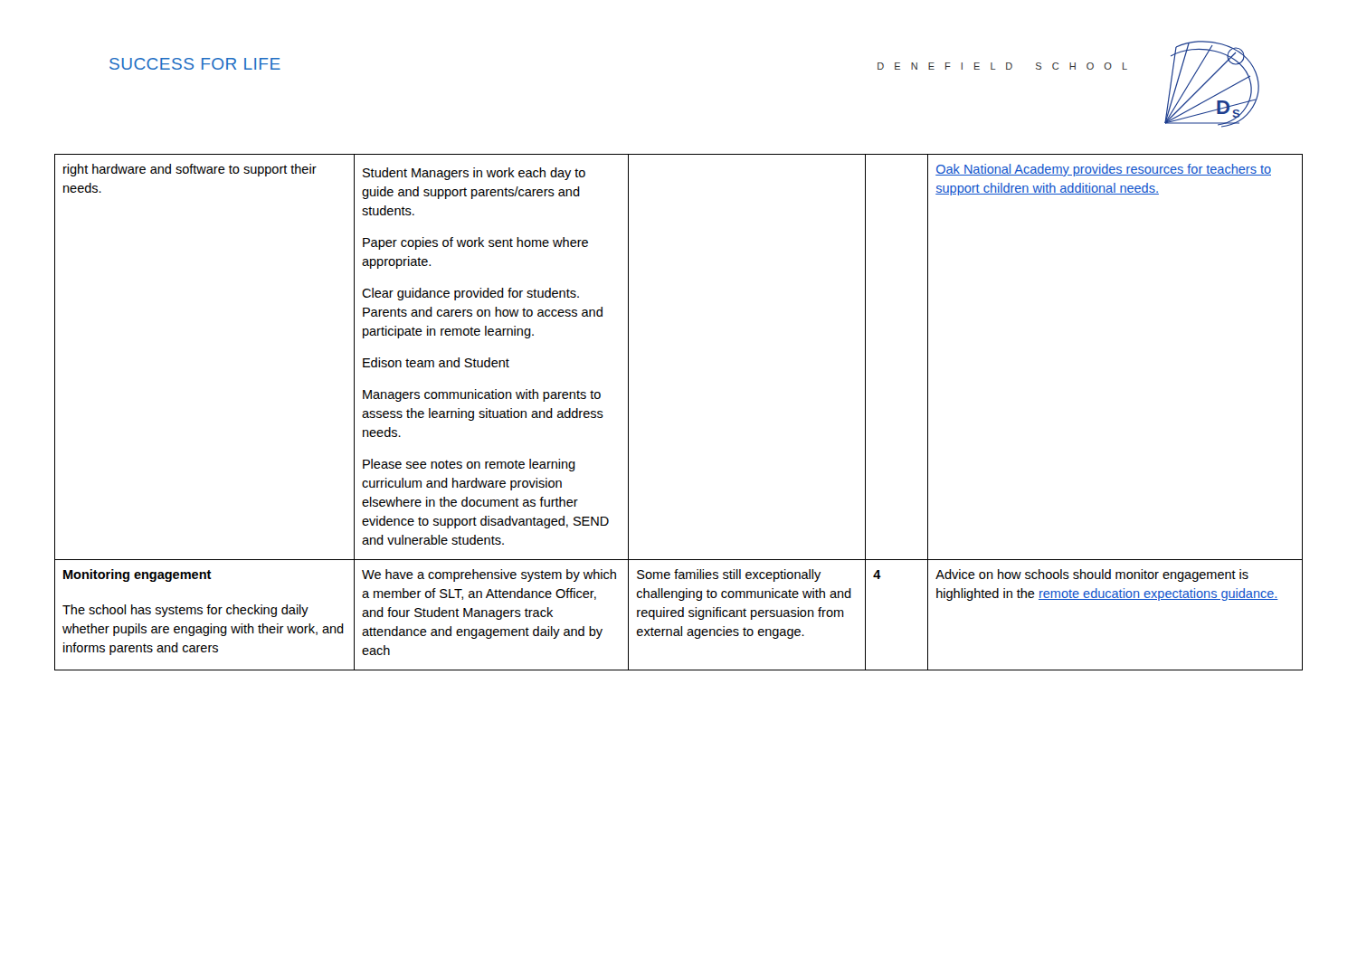SUCCESS FOR LIFE
D E N E F I E L D S C H O O L
D S
| right hardware and software to support their needs. | Student Managers in work each day to guide and support parents/carers and students. Paper copies of work sent home where appropriate. Clear guidance provided for students. Parents and carers on how to access and participate in remote learning. Edison team and Student Managers communication with parents to assess the learning situation and address needs. Please see notes on remote learning curriculum and hardware provision elsewhere in the document as further evidence to support disadvantaged, SEND and vulnerable students. | | | Oak National Academy provides resources for teachers to support children with additional needs. |
| Monitoring engagement The school has systems for checking daily whether pupils are engaging with their work, and informs parents and carers | We have a comprehensive system by which a member of SLT, an Attendance Officer, and four Student Managers track attendance and engagement daily and by each | Some families still exceptionally challenging to communicate with and required significant persuasion from external agencies to engage. | 4 | Advice on how schools should monitor engagement is highlighted in the remote education expectations guidance. |